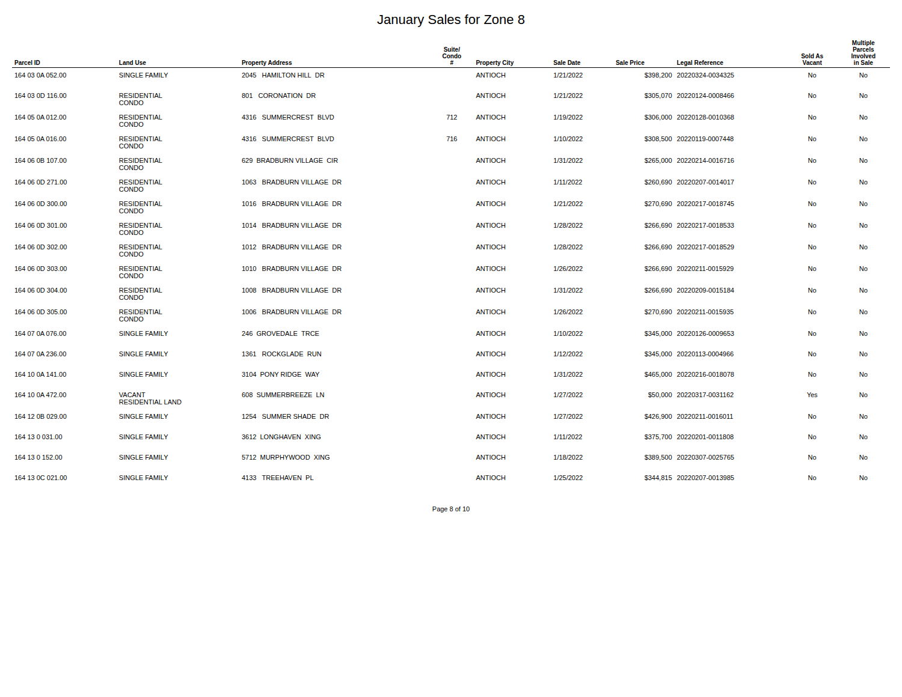January Sales for Zone 8
| Parcel ID | Land Use | Property Address | Suite/ Condo # | Property City | Sale Date | Sale Price | Legal Reference | Sold As Vacant | Multiple Parcels Involved in Sale |
| --- | --- | --- | --- | --- | --- | --- | --- | --- | --- |
| 164 03 0A 052.00 | SINGLE FAMILY | 2045 HAMILTON HILL DR | | ANTIOCH | 1/21/2022 | $398,200 | 20220324-0034325 | No | No |
| 164 03 0D 116.00 | RESIDENTIAL CONDO | 801 CORONATION DR | | ANTIOCH | 1/21/2022 | $305,070 | 20220124-0008466 | No | No |
| 164 05 0A 012.00 | RESIDENTIAL CONDO | 4316 SUMMERCREST BLVD | 712 | ANTIOCH | 1/19/2022 | $306,000 | 20220128-0010368 | No | No |
| 164 05 0A 016.00 | RESIDENTIAL CONDO | 4316 SUMMERCREST BLVD | 716 | ANTIOCH | 1/10/2022 | $308,500 | 20220119-0007448 | No | No |
| 164 06 0B 107.00 | RESIDENTIAL CONDO | 629 BRADBURN VILLAGE CIR | | ANTIOCH | 1/31/2022 | $265,000 | 20220214-0016716 | No | No |
| 164 06 0D 271.00 | RESIDENTIAL CONDO | 1063 BRADBURN VILLAGE DR | | ANTIOCH | 1/11/2022 | $260,690 | 20220207-0014017 | No | No |
| 164 06 0D 300.00 | RESIDENTIAL CONDO | 1016 BRADBURN VILLAGE DR | | ANTIOCH | 1/21/2022 | $270,690 | 20220217-0018745 | No | No |
| 164 06 0D 301.00 | RESIDENTIAL CONDO | 1014 BRADBURN VILLAGE DR | | ANTIOCH | 1/28/2022 | $266,690 | 20220217-0018533 | No | No |
| 164 06 0D 302.00 | RESIDENTIAL CONDO | 1012 BRADBURN VILLAGE DR | | ANTIOCH | 1/28/2022 | $266,690 | 20220217-0018529 | No | No |
| 164 06 0D 303.00 | RESIDENTIAL CONDO | 1010 BRADBURN VILLAGE DR | | ANTIOCH | 1/26/2022 | $266,690 | 20220211-0015929 | No | No |
| 164 06 0D 304.00 | RESIDENTIAL CONDO | 1008 BRADBURN VILLAGE DR | | ANTIOCH | 1/31/2022 | $266,690 | 20220209-0015184 | No | No |
| 164 06 0D 305.00 | RESIDENTIAL CONDO | 1006 BRADBURN VILLAGE DR | | ANTIOCH | 1/26/2022 | $270,690 | 20220211-0015935 | No | No |
| 164 07 0A 076.00 | SINGLE FAMILY | 246 GROVEDALE TRCE | | ANTIOCH | 1/10/2022 | $345,000 | 20220126-0009653 | No | No |
| 164 07 0A 236.00 | SINGLE FAMILY | 1361 ROCKGLADE RUN | | ANTIOCH | 1/12/2022 | $345,000 | 20220113-0004966 | No | No |
| 164 10 0A 141.00 | SINGLE FAMILY | 3104 PONY RIDGE WAY | | ANTIOCH | 1/31/2022 | $465,000 | 20220216-0018078 | No | No |
| 164 10 0A 472.00 | VACANT RESIDENTIAL LAND | 608 SUMMERBREEZE LN | | ANTIOCH | 1/27/2022 | $50,000 | 20220317-0031162 | Yes | No |
| 164 12 0B 029.00 | SINGLE FAMILY | 1254 SUMMER SHADE DR | | ANTIOCH | 1/27/2022 | $426,900 | 20220211-0016011 | No | No |
| 164 13 0 031.00 | SINGLE FAMILY | 3612 LONGHAVEN XING | | ANTIOCH | 1/11/2022 | $375,700 | 20220201-0011808 | No | No |
| 164 13 0 152.00 | SINGLE FAMILY | 5712 MURPHYWOOD XING | | ANTIOCH | 1/18/2022 | $389,500 | 20220307-0025765 | No | No |
| 164 13 0C 021.00 | SINGLE FAMILY | 4133 TREEHAVEN PL | | ANTIOCH | 1/25/2022 | $344,815 | 20220207-0013985 | No | No |
Page 8 of 10